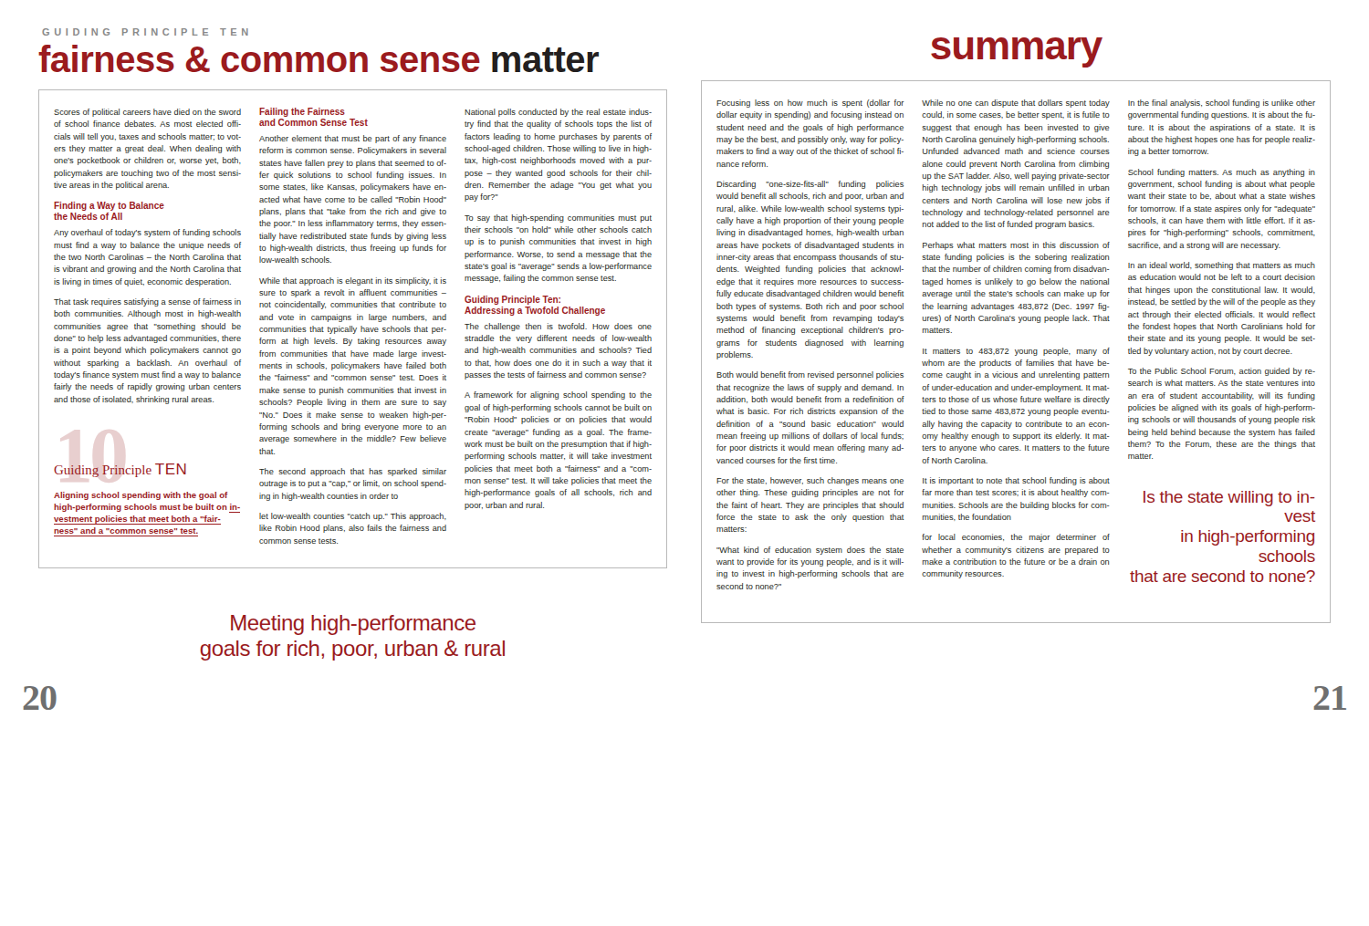Guiding Principle Ten
fairness & common sense matter
Scores of political careers have died on the sword of school finance debates. As most elected officials will tell you, taxes and schools matter; to voters they matter a great deal. When dealing with one's pocketbook or children or, worse yet, both, policymakers are touching two of the most sensitive areas in the political arena.
Finding a Way to Balance
the Needs of All
Any overhaul of today's system of funding schools must find a way to balance the unique needs of the two North Carolinas – the North Carolina that is vibrant and growing and the North Carolina that is living in times of quiet, economic desperation.
That task requires satisfying a sense of fairness in both communities. Although most in high-wealth communities agree that "something should be done" to help less advantaged communities, there is a point beyond which policymakers cannot go without sparking a backlash. An overhaul of today's finance system must find a way to balance fairly the needs of rapidly growing urban centers and those of isolated, shrinking rural areas.
10
Guiding Principle TEN
Aligning school spending with the goal of high-performing schools must be built on investment policies that meet both a "fairness" and a "common sense" test.
Failing the Fairness
and Common Sense Test
Another element that must be part of any finance reform is common sense. Policymakers in several states have fallen prey to plans that seemed to offer quick solutions to school funding issues. In some states, like Kansas, policymakers have enacted what have come to be called "Robin Hood" plans, plans that "take from the rich and give to the poor." In less inflammatory terms, they essentially have redistributed state funds by giving less to high-wealth districts, thus freeing up funds for low-wealth schools.
While that approach is elegant in its simplicity, it is sure to spark a revolt in affluent communities – not coincidentally, communities that contribute to and vote in campaigns in large numbers, and communities that typically have schools that perform at high levels. By taking resources away from communities that have made large investments in schools, policymakers have failed both the "fairness" and "common sense" test. Does it make sense to punish communities that invest in schools? People living in them are sure to say "No." Does it make sense to weaken high-performing schools and bring everyone more to an average somewhere in the middle? Few believe that.
The second approach that has sparked similar outrage is to put a "cap," or limit, on school spending in high-wealth counties in order to
let low-wealth counties "catch up." This approach, like Robin Hood plans, also fails the fairness and common sense tests.
National polls conducted by the real estate industry find that the quality of schools tops the list of factors leading to home purchases by parents of school-aged children. Those willing to live in high-tax, high-cost neighborhoods moved with a purpose – they wanted good schools for their children. Remember the adage "You get what you pay for?"
To say that high-spending communities must put their schools "on hold" while other schools catch up is to punish communities that invest in high performance. Worse, to send a message that the state's goal is "average" sends a low-performance message, failing the common sense test.
Guiding Principle Ten:
Addressing a Twofold Challenge
The challenge then is twofold. How does one straddle the very different needs of low-wealth and high-wealth communities and schools? Tied to that, how does one do it in such a way that it passes the tests of fairness and common sense?
A framework for aligning school spending to the goal of high-performing schools cannot be built on "Robin Hood" policies or on policies that would create "average" funding as a goal. The framework must be built on the presumption that if high-performing schools matter, it will take investment policies that meet both a "fairness" and a "common sense" test. It will take policies that meet the high-performance goals of all schools, rich and poor, urban and rural.
Meeting high-performance
goals for rich, poor, urban & rural
20
summary
Focusing less on how much is spent (dollar for dollar equity in spending) and focusing instead on student need and the goals of high performance may be the best, and possibly only, way for policymakers to find a way out of the thicket of school finance reform.
Discarding "one-size-fits-all" funding policies would benefit all schools, rich and poor, urban and rural, alike. While low-wealth school systems typically have a high proportion of their young people living in disadvantaged homes, high-wealth urban areas have pockets of disadvantaged students in inner-city areas that encompass thousands of students. Weighted funding policies that acknowledge that it requires more resources to successfully educate disadvantaged children would benefit both types of systems. Both rich and poor school systems would benefit from revamping today's method of financing exceptional children's programs for students diagnosed with learning problems.
Both would benefit from revised personnel policies that recognize the laws of supply and demand. In addition, both would benefit from a redefinition of what is basic. For rich districts expansion of the definition of a "sound basic education" would mean freeing up millions of dollars of local funds; for poor districts it would mean offering many advanced courses for the first time.
For the state, however, such changes means one other thing. These guiding principles are not for the faint of heart. They are principles that should force the state to ask the only question that matters:
"What kind of education system does the state want to provide for its young people, and is it willing to invest in high-performing schools that are second to none?"
While no one can dispute that dollars spent today could, in some cases, be better spent, it is futile to suggest that enough has been invested to give North Carolina genuinely high-performing schools. Unfunded advanced math and science courses alone could prevent North Carolina from climbing up the SAT ladder. Also, well paying private-sector high technology jobs will remain unfilled in urban centers and North Carolina will lose new jobs if technology and technology-related personnel are not added to the list of funded program basics.
Perhaps what matters most in this discussion of state funding policies is the sobering realization that the number of children coming from disadvantaged homes is unlikely to go below the national average until the state's schools can make up for the learning advantages 483,872 (Dec. 1997 figures) of North Carolina's young people lack. That matters.
It matters to 483,872 young people, many of whom are the products of families that have become caught in a vicious and unrelenting pattern of under-education and under-employment. It matters to those of us whose future welfare is directly tied to those same 483,872 young people eventually having the capacity to contribute to an economy healthy enough to support its elderly. It matters to anyone who cares. It matters to the future of North Carolina.
It is important to note that school funding is about far more than test scores; it is about healthy communities. Schools are the building blocks for communities, the foundation
for local economies, the major determiner of whether a community's citizens are prepared to make a contribution to the future or be a drain on community resources.
In the final analysis, school funding is unlike other governmental funding questions. It is about the future. It is about the aspirations of a state. It is about the highest hopes one has for people realizing a better tomorrow.
School funding matters. As much as anything in government, school funding is about what people want their state to be, about what a state wishes for tomorrow. If a state aspires only for "adequate" schools, it can have them with little effort. If it aspires for "high-performing" schools, commitment, sacrifice, and a strong will are necessary.
In an ideal world, something that matters as much as education would not be left to a court decision that hinges upon the constitutional law. It would, instead, be settled by the will of the people as they act through their elected officials. It would reflect the fondest hopes that North Carolinians hold for their state and its young people. It would be settled by voluntary action, not by court decree.
To the Public School Forum, action guided by research is what matters. As the state ventures into an era of student accountability, will its funding policies be aligned with its goals of high-performing schools or will thousands of young people risk being held behind because the system has failed them? To the Forum, these are the things that matter.
Is the state willing to invest
in high-performing schools
that are second to none?
21